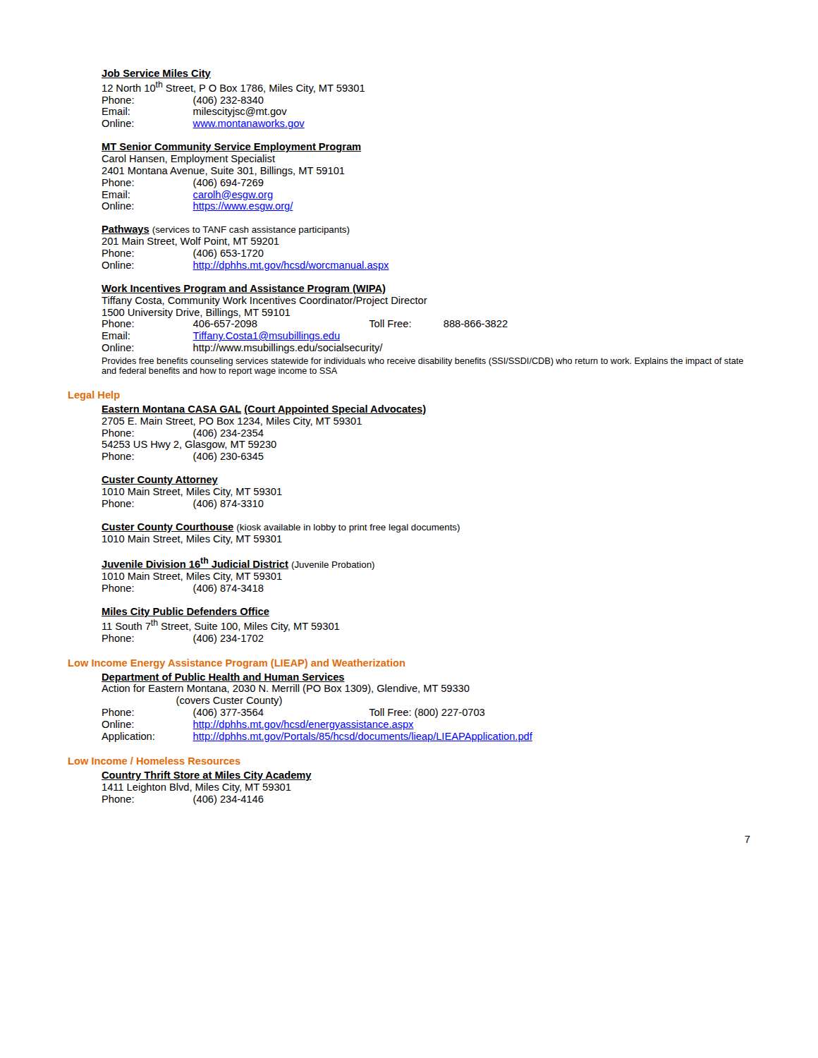Job Service Miles City
12 North 10th Street, P O Box 1786, Miles City, MT 59301
Phone:(406) 232-8340
Email: milescityjsc@mt.gov
Online: www.montanaworks.gov
MT Senior Community Service Employment Program
Carol Hansen, Employment Specialist
2401 Montana Avenue, Suite 301, Billings, MT 59101
Phone:(406) 694-7269
Email: carolh@esgw.org
Online: https://www.esgw.org/
Pathways (services to TANF cash assistance participants)
201 Main Street, Wolf Point, MT 59201
Phone:(406) 653-1720
Online: http://dphhs.mt.gov/hcsd/worcmanual.aspx
Work Incentives Program and Assistance Program (WIPA)
Tiffany Costa, Community Work Incentives Coordinator/Project Director
1500 University Drive, Billings, MT 59101
Phone: 406-657-2098 Toll Free: 888-866-3822
Email: Tiffany.Costa1@msubillings.edu
Online: http://www.msubillings.edu/socialsecurity/
Provides free benefits counseling services statewide for individuals who receive disability benefits (SSI/SSDI/CDB) who return to work. Explains the impact of state and federal benefits and how to report wage income to SSA
Legal Help
Eastern Montana CASA GAL (Court Appointed Special Advocates)
2705 E. Main Street, PO Box 1234, Miles City, MT 59301
Phone:(406) 234-2354
54253 US Hwy 2, Glasgow, MT 59230
Phone:(406) 230-6345
Custer County Attorney
1010 Main Street, Miles City, MT 59301
Phone:(406) 874-3310
Custer County Courthouse (kiosk available in lobby to print free legal documents)
1010 Main Street, Miles City, MT 59301
Juvenile Division 16th Judicial District (Juvenile Probation)
1010 Main Street, Miles City, MT 59301
Phone:(406) 874-3418
Miles City Public Defenders Office
11 South 7th Street, Suite 100, Miles City, MT 59301
Phone:(406) 234-1702
Low Income Energy Assistance Program (LIEAP) and Weatherization
Department of Public Health and Human Services
Action for Eastern Montana, 2030 N. Merrill (PO Box 1309), Glendive, MT 59330
(covers Custer County)
Phone:(406) 377-3564 Toll Free: (800) 227-0703
Online: http://dphhs.mt.gov/hcsd/energyassistance.aspx
Application: http://dphhs.mt.gov/Portals/85/hcsd/documents/lieap/LIEAPApplication.pdf
Low Income / Homeless Resources
Country Thrift Store at Miles City Academy
1411 Leighton Blvd, Miles City, MT 59301
Phone:(406) 234-4146
7